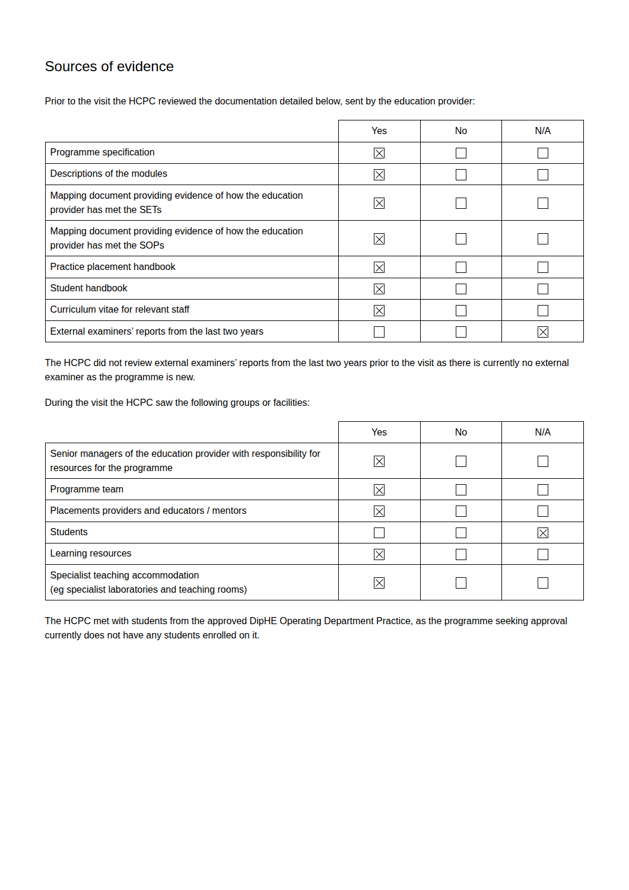Sources of evidence
Prior to the visit the HCPC reviewed the documentation detailed below, sent by the education provider:
| | Yes | No | N/A |
| --- | --- | --- | --- |
| Programme specification | | | |
| Descriptions of the modules | | | |
| Mapping document providing evidence of how the education provider has met the SETs | | | |
| Mapping document providing evidence of how the education provider has met the SOPs | | | |
| Practice placement handbook | | | |
| Student handbook | | | |
| Curriculum vitae for relevant staff | | | |
| External examiners’ reports from the last two years | | | |
The HCPC did not review external examiners’ reports from the last two years prior to the visit as there is currently no external examiner as the programme is new.
During the visit the HCPC saw the following groups or facilities:
| | Yes | No | N/A |
| --- | --- | --- | --- |
| Senior managers of the education provider with responsibility for resources for the programme | | | |
| Programme team | | | |
| Placements providers and educators / mentors | | | |
| Students | | | |
| Learning resources | | | |
| Specialist teaching accommodation (eg specialist laboratories and teaching rooms) | | | |
The HCPC met with students from the approved DipHE Operating Department Practice, as the programme seeking approval currently does not have any students enrolled on it.